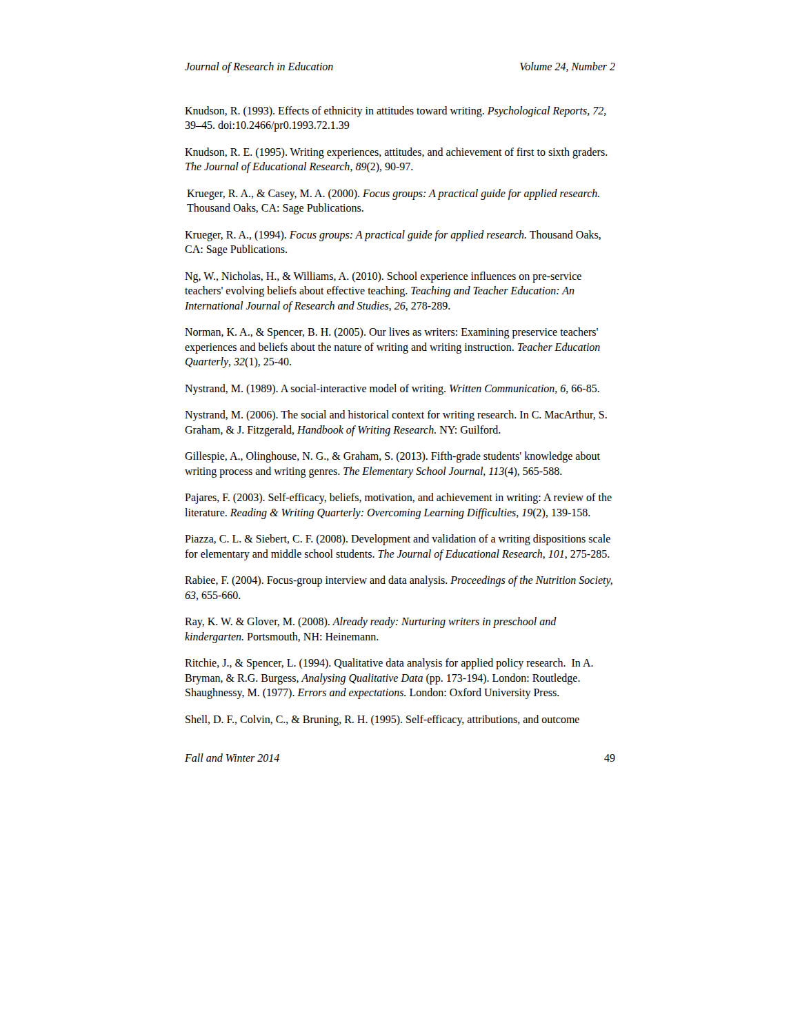Journal of Research in Education Volume 24, Number 2
Knudson, R. (1993). Effects of ethnicity in attitudes toward writing. Psychological Reports, 72, 39–45. doi:10.2466/pr0.1993.72.1.39
Knudson, R. E. (1995). Writing experiences, attitudes, and achievement of first to sixth graders. The Journal of Educational Research, 89(2), 90-97.
Krueger, R. A., & Casey, M. A. (2000). Focus groups: A practical guide for applied research. Thousand Oaks, CA: Sage Publications.
Krueger, R. A., (1994). Focus groups: A practical guide for applied research. Thousand Oaks, CA: Sage Publications.
Ng, W., Nicholas, H., & Williams, A. (2010). School experience influences on pre-service teachers' evolving beliefs about effective teaching. Teaching and Teacher Education: An International Journal of Research and Studies, 26, 278-289.
Norman, K. A., & Spencer, B. H. (2005). Our lives as writers: Examining preservice teachers' experiences and beliefs about the nature of writing and writing instruction. Teacher Education Quarterly, 32(1), 25-40.
Nystrand, M. (1989). A social-interactive model of writing. Written Communication, 6, 66-85.
Nystrand, M. (2006). The social and historical context for writing research. In C. MacArthur, S. Graham, & J. Fitzgerald, Handbook of Writing Research. NY: Guilford.
Gillespie, A., Olinghouse, N. G., & Graham, S. (2013). Fifth-grade students' knowledge about writing process and writing genres. The Elementary School Journal, 113(4), 565-588.
Pajares, F. (2003). Self-efficacy, beliefs, motivation, and achievement in writing: A review of the literature. Reading & Writing Quarterly: Overcoming Learning Difficulties, 19(2), 139-158.
Piazza, C. L. & Siebert, C. F. (2008). Development and validation of a writing dispositions scale for elementary and middle school students. The Journal of Educational Research, 101, 275-285.
Rabiee, F. (2004). Focus-group interview and data analysis. Proceedings of the Nutrition Society, 63, 655-660.
Ray, K. W. & Glover, M. (2008). Already ready: Nurturing writers in preschool and kindergarten. Portsmouth, NH: Heinemann.
Ritchie, J., & Spencer, L. (1994). Qualitative data analysis for applied policy research. In A. Bryman, & R.G. Burgess, Analysing Qualitative Data (pp. 173-194). London: Routledge. Shaughnessy, M. (1977). Errors and expectations. London: Oxford University Press.
Shell, D. F., Colvin, C., & Bruning, R. H. (1995). Self-efficacy, attributions, and outcome
Fall and Winter 2014 49